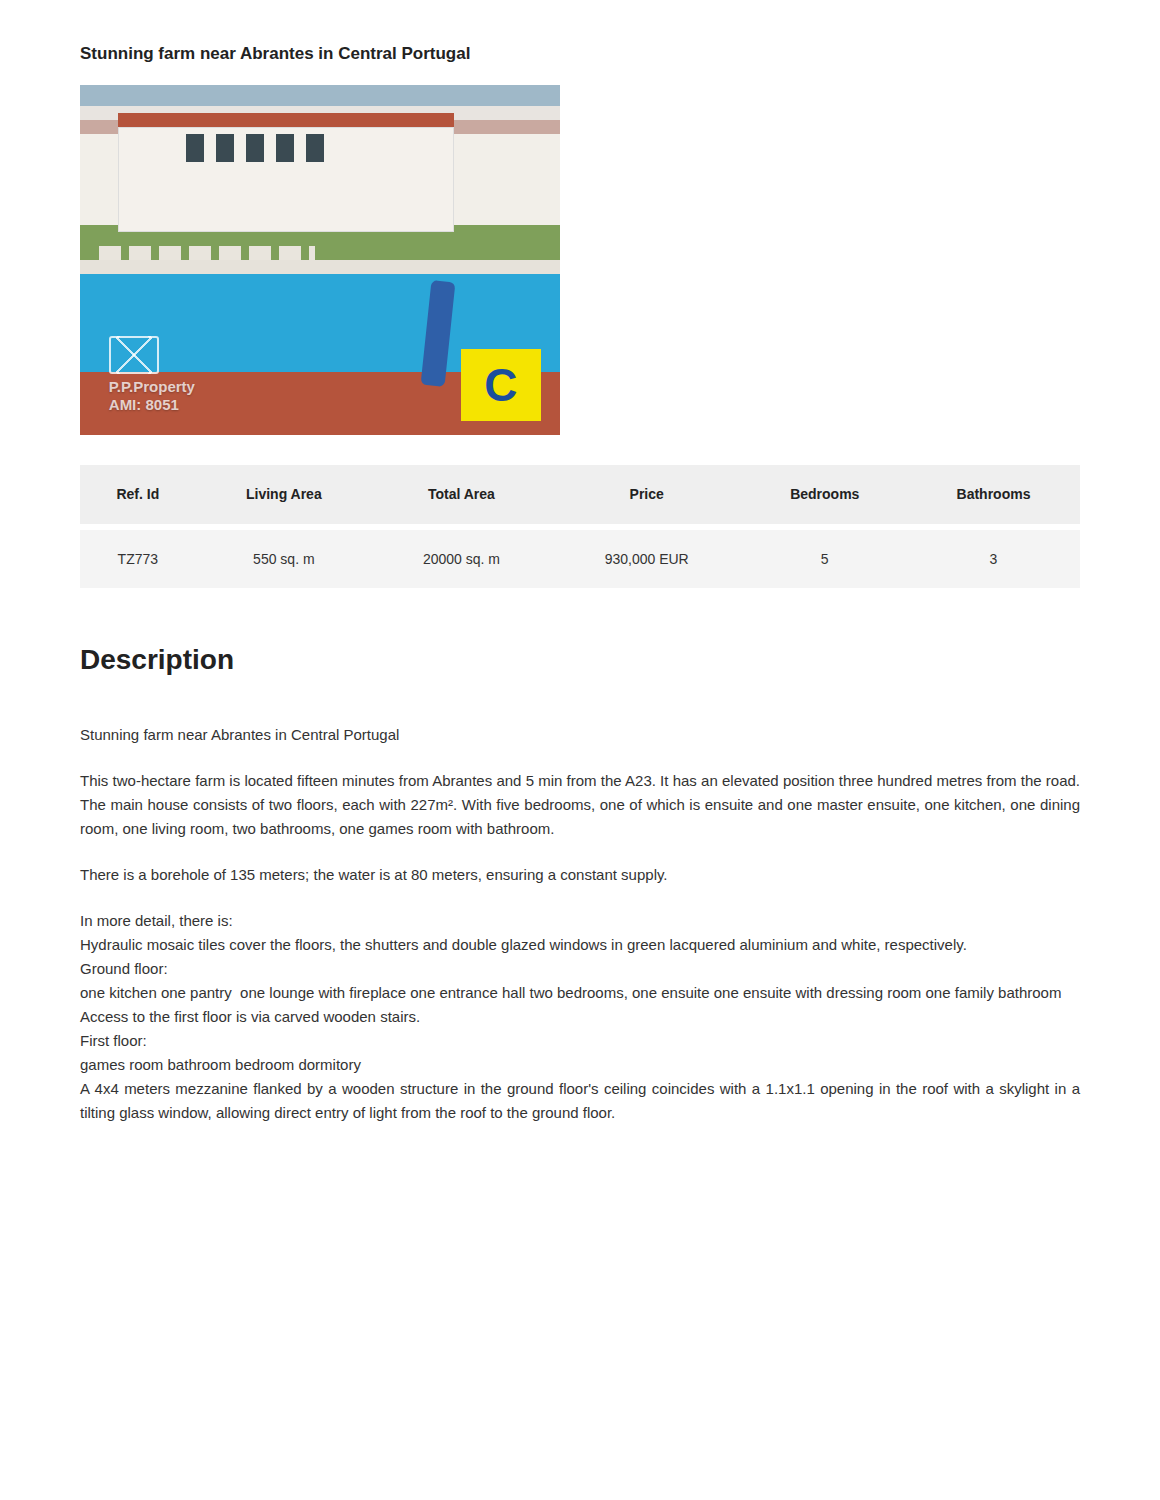Stunning farm near Abrantes in Central Portugal
P.P.Property
AMI: 8051
C
| Ref. Id | Living Area | Total Area | Price | Bedrooms | Bathrooms |
| --- | --- | --- | --- | --- | --- |
| TZ773 | 550 sq. m | 20000 sq. m | 930,000 EUR | 5 | 3 |
Description
Stunning farm near Abrantes in Central Portugal
This two-hectare farm is located fifteen minutes from Abrantes and 5 min from the A23. It has an elevated position three hundred metres from the road. The main house consists of two floors, each with 227m². With five bedrooms, one of which is ensuite and one master ensuite, one kitchen, one dining room, one living room, two bathrooms, one games room with bathroom.
There is a borehole of 135 meters; the water is at 80 meters, ensuring a constant supply.
In more detail, there is:
Hydraulic mosaic tiles cover the floors, the shutters and double glazed windows in green lacquered aluminium and white, respectively.
Ground floor:
one kitchen one pantry one lounge with fireplace one entrance hall two bedrooms, one ensuite one ensuite with dressing room one family bathroom
Access to the first floor is via carved wooden stairs.
First floor:
games room bathroom bedroom dormitory
A 4x4 meters mezzanine flanked by a wooden structure in the ground floor's ceiling coincides with a 1.1x1.1 opening in the roof with a skylight in a tilting glass window, allowing direct entry of light from the roof to the ground floor.